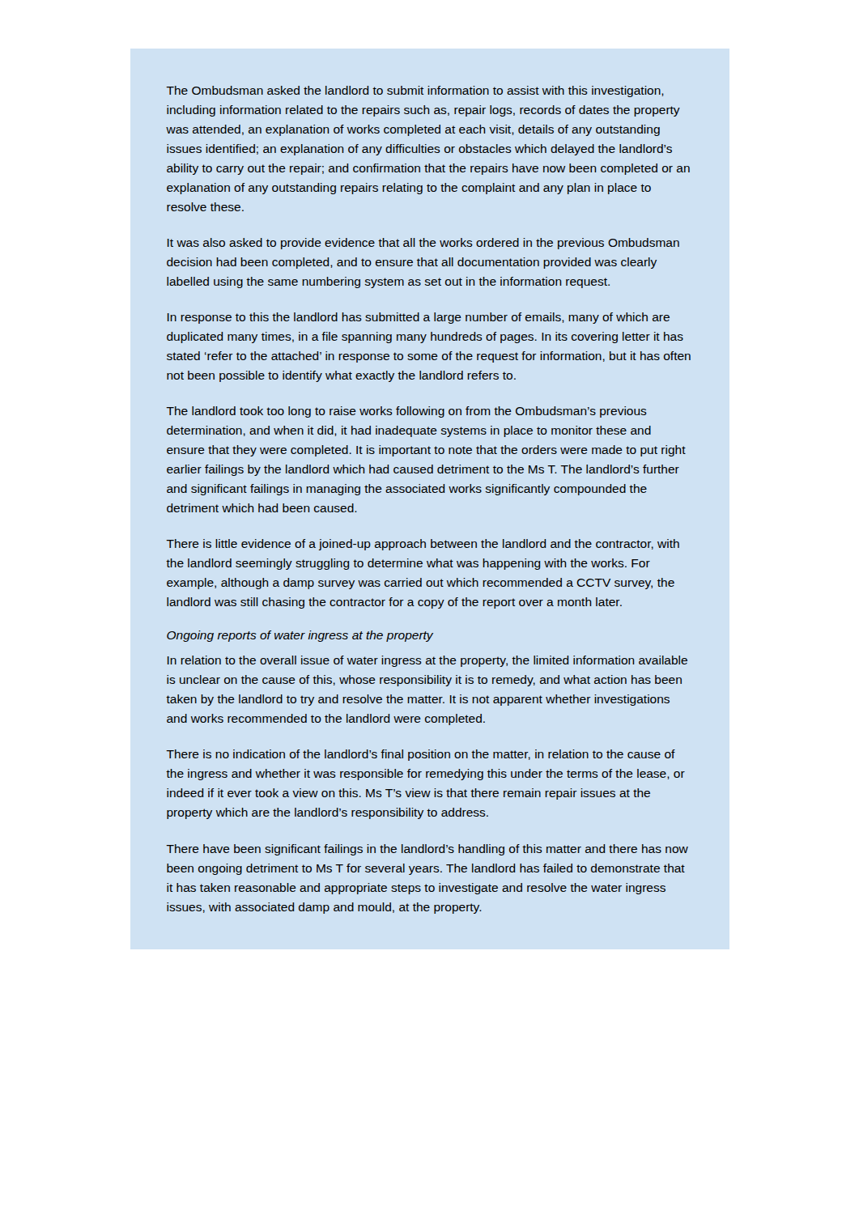The Ombudsman asked the landlord to submit information to assist with this investigation, including information related to the repairs such as, repair logs, records of dates the property was attended, an explanation of works completed at each visit, details of any outstanding issues identified; an explanation of any difficulties or obstacles which delayed the landlord’s ability to carry out the repair; and confirmation that the repairs have now been completed or an explanation of any outstanding repairs relating to the complaint and any plan in place to resolve these.
It was also asked to provide evidence that all the works ordered in the previous Ombudsman decision had been completed, and to ensure that all documentation provided was clearly labelled using the same numbering system as set out in the information request.
In response to this the landlord has submitted a large number of emails, many of which are duplicated many times, in a file spanning many hundreds of pages. In its covering letter it has stated ‘refer to the attached’ in response to some of the request for information, but it has often not been possible to identify what exactly the landlord refers to.
The landlord took too long to raise works following on from the Ombudsman’s previous determination, and when it did, it had inadequate systems in place to monitor these and ensure that they were completed. It is important to note that the orders were made to put right earlier failings by the landlord which had caused detriment to the Ms T. The landlord’s further and significant failings in managing the associated works significantly compounded the detriment which had been caused.
There is little evidence of a joined-up approach between the landlord and the contractor, with the landlord seemingly struggling to determine what was happening with the works. For example, although a damp survey was carried out which recommended a CCTV survey, the landlord was still chasing the contractor for a copy of the report over a month later.
Ongoing reports of water ingress at the property
In relation to the overall issue of water ingress at the property, the limited information available is unclear on the cause of this, whose responsibility it is to remedy, and what action has been taken by the landlord to try and resolve the matter. It is not apparent whether investigations and works recommended to the landlord were completed.
There is no indication of the landlord’s final position on the matter, in relation to the cause of the ingress and whether it was responsible for remedying this under the terms of the lease, or indeed if it ever took a view on this. Ms T’s view is that there remain repair issues at the property which are the landlord’s responsibility to address.
There have been significant failings in the landlord’s handling of this matter and there has now been ongoing detriment to Ms T for several years. The landlord has failed to demonstrate that it has taken reasonable and appropriate steps to investigate and resolve the water ingress issues, with associated damp and mould, at the property.